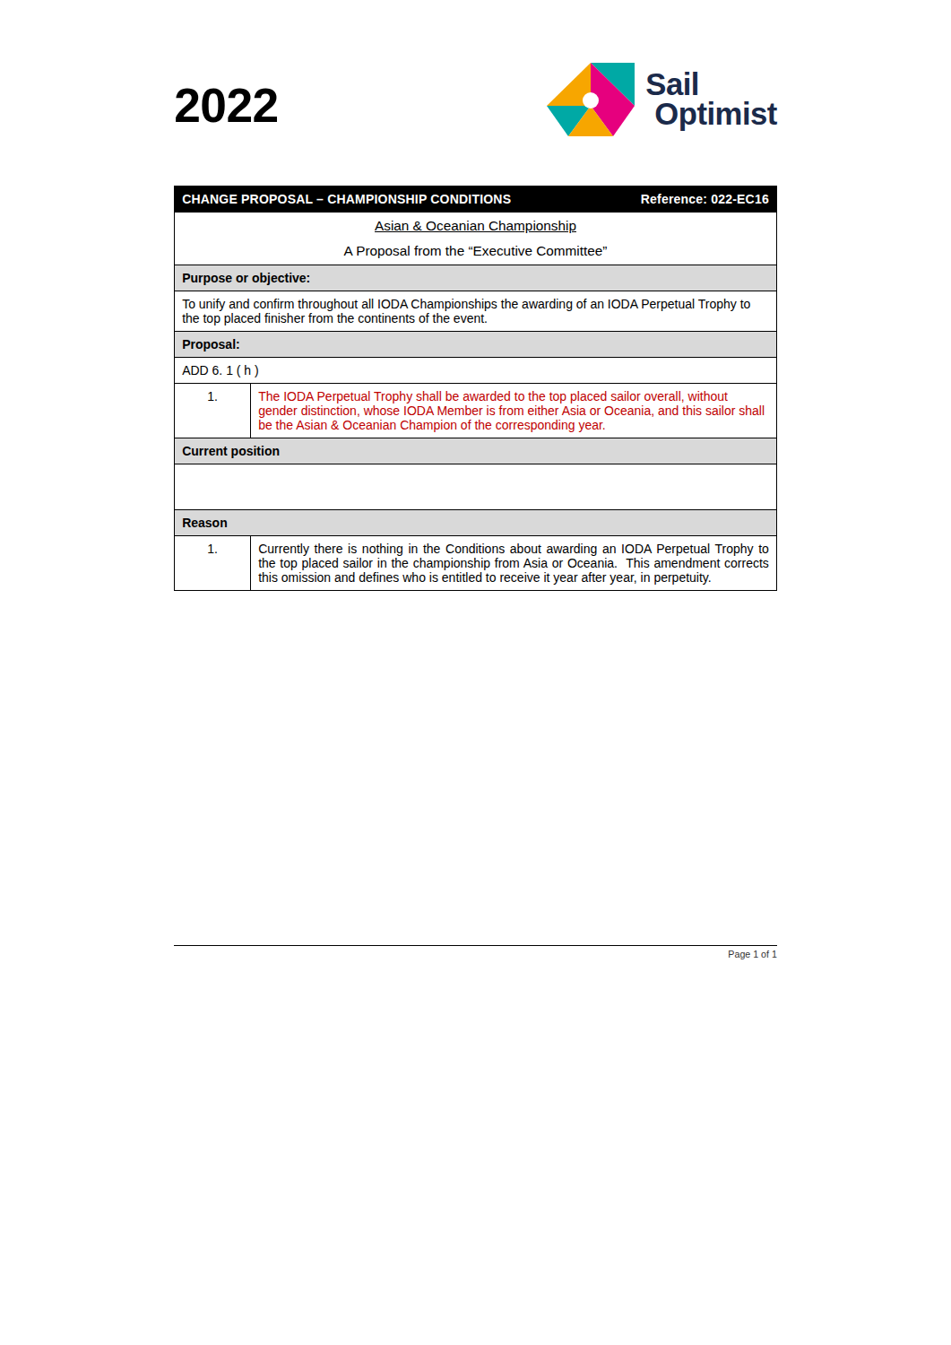2022
Sail Optimist
| CHANGE PROPOSAL – CHAMPIONSHIP CONDITIONS Reference: 022-EC16 |
| Asian & Oceanian Championship A Proposal from the “Executive Committee” |
| Purpose or objective: |
| To unify and confirm throughout all IODA Championships the awarding of an IODA Perpetual Trophy to the top placed finisher from the continents of the event. |
| Proposal: |
| ADD 6. 1 ( h ) |
| 1. | The IODA Perpetual Trophy shall be awarded to the top placed sailor overall, without gender distinction, whose IODA Member is from either Asia or Oceania, and this sailor shall be the Asian & Oceanian Champion of the corresponding year. |
| Current position |
| Reason |
| 1. | Currently there is nothing in the Conditions about awarding an IODA Perpetual Trophy to the top placed sailor in the championship from Asia or Oceania. This amendment corrects this omission and defines who is entitled to receive it year after year, in perpetuity. |
Page 1 of 1